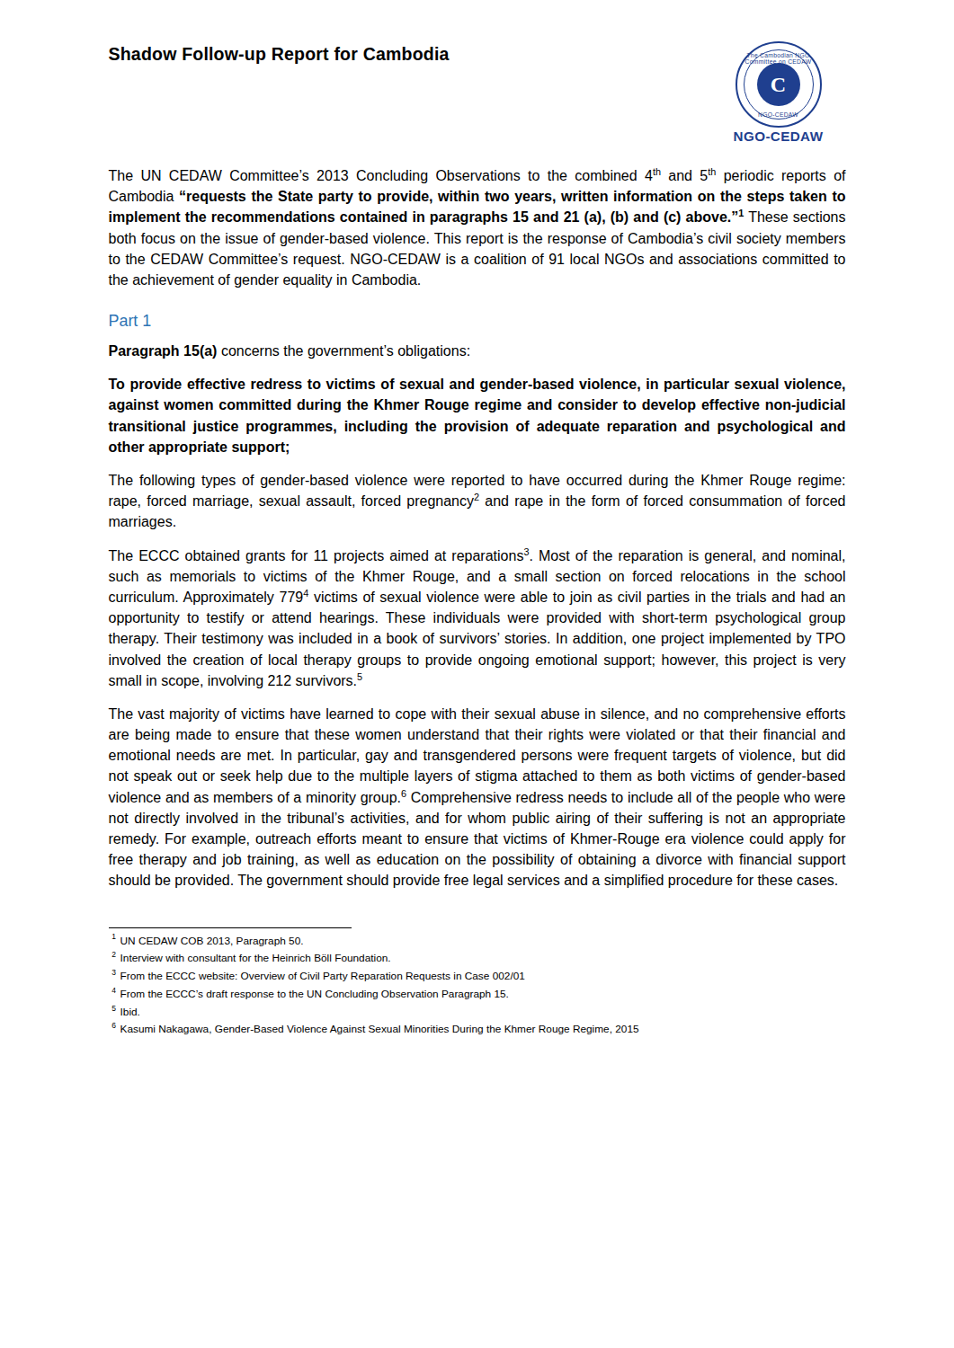The Cambodian NGO Committee on CEDAW
C
NGO-CEDAW
NGO-CEDAW
Shadow Follow-up Report for Cambodia
The UN CEDAW Committee’s 2013 Concluding Observations to the combined 4th and 5th periodic reports of Cambodia “requests the State party to provide, within two years, written information on the steps taken to implement the recommendations contained in paragraphs 15 and 21 (a), (b) and (c) above.”1 These sections both focus on the issue of gender-based violence. This report is the response of Cambodia’s civil society members to the CEDAW Committee’s request. NGO-CEDAW is a coalition of 91 local NGOs and associations committed to the achievement of gender equality in Cambodia.
Part 1
Paragraph 15(a) concerns the government’s obligations:
To provide effective redress to victims of sexual and gender-based violence, in particular sexual violence, against women committed during the Khmer Rouge regime and consider to develop effective non-judicial transitional justice programmes, including the provision of adequate reparation and psychological and other appropriate support;
The following types of gender-based violence were reported to have occurred during the Khmer Rouge regime: rape, forced marriage, sexual assault, forced pregnancy2 and rape in the form of forced consummation of forced marriages.
The ECCC obtained grants for 11 projects aimed at reparations3. Most of the reparation is general, and nominal, such as memorials to victims of the Khmer Rouge, and a small section on forced relocations in the school curriculum. Approximately 7794 victims of sexual violence were able to join as civil parties in the trials and had an opportunity to testify or attend hearings. These individuals were provided with short-term psychological group therapy. Their testimony was included in a book of survivors’ stories. In addition, one project implemented by TPO involved the creation of local therapy groups to provide ongoing emotional support; however, this project is very small in scope, involving 212 survivors.5
The vast majority of victims have learned to cope with their sexual abuse in silence, and no comprehensive efforts are being made to ensure that these women understand that their rights were violated or that their financial and emotional needs are met. In particular, gay and transgendered persons were frequent targets of violence, but did not speak out or seek help due to the multiple layers of stigma attached to them as both victims of gender-based violence and as members of a minority group.6 Comprehensive redress needs to include all of the people who were not directly involved in the tribunal’s activities, and for whom public airing of their suffering is not an appropriate remedy. For example, outreach efforts meant to ensure that victims of Khmer-Rouge era violence could apply for free therapy and job training, as well as education on the possibility of obtaining a divorce with financial support should be provided. The government should provide free legal services and a simplified procedure for these cases.
UN CEDAW COB 2013, Paragraph 50.
Interview with consultant for the Heinrich Böll Foundation.
From the ECCC website: Overview of Civil Party Reparation Requests in Case 002/01
From the ECCC’s draft response to the UN Concluding Observation Paragraph 15.
Ibid.
Kasumi Nakagawa, Gender-Based Violence Against Sexual Minorities During the Khmer Rouge Regime, 2015